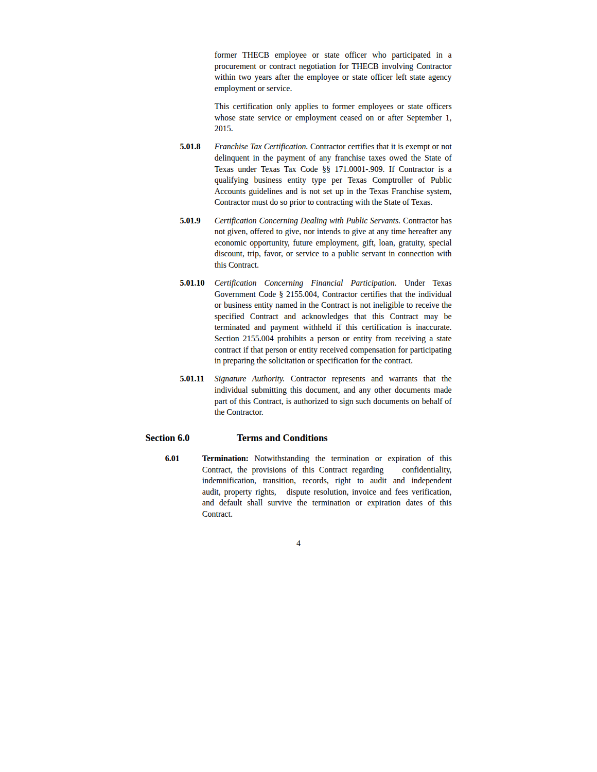former THECB employee or state officer who participated in a procurement or contract negotiation for THECB involving Contractor within two years after the employee or state officer left state agency employment or service.
This certification only applies to former employees or state officers whose state service or employment ceased on or after September 1, 2015.
5.01.8 Franchise Tax Certification. Contractor certifies that it is exempt or not delinquent in the payment of any franchise taxes owed the State of Texas under Texas Tax Code §§ 171.0001-.909. If Contractor is a qualifying business entity type per Texas Comptroller of Public Accounts guidelines and is not set up in the Texas Franchise system, Contractor must do so prior to contracting with the State of Texas.
5.01.9 Certification Concerning Dealing with Public Servants. Contractor has not given, offered to give, nor intends to give at any time hereafter any economic opportunity, future employment, gift, loan, gratuity, special discount, trip, favor, or service to a public servant in connection with this Contract.
5.01.10 Certification Concerning Financial Participation. Under Texas Government Code § 2155.004, Contractor certifies that the individual or business entity named in the Contract is not ineligible to receive the specified Contract and acknowledges that this Contract may be terminated and payment withheld if this certification is inaccurate. Section 2155.004 prohibits a person or entity from receiving a state contract if that person or entity received compensation for participating in preparing the solicitation or specification for the contract.
5.01.11 Signature Authority. Contractor represents and warrants that the individual submitting this document, and any other documents made part of this Contract, is authorized to sign such documents on behalf of the Contractor.
Section 6.0 Terms and Conditions
6.01 Termination: Notwithstanding the termination or expiration of this Contract, the provisions of this Contract regarding confidentiality, indemnification, transition, records, right to audit and independent audit, property rights, dispute resolution, invoice and fees verification, and default shall survive the termination or expiration dates of this Contract.
4